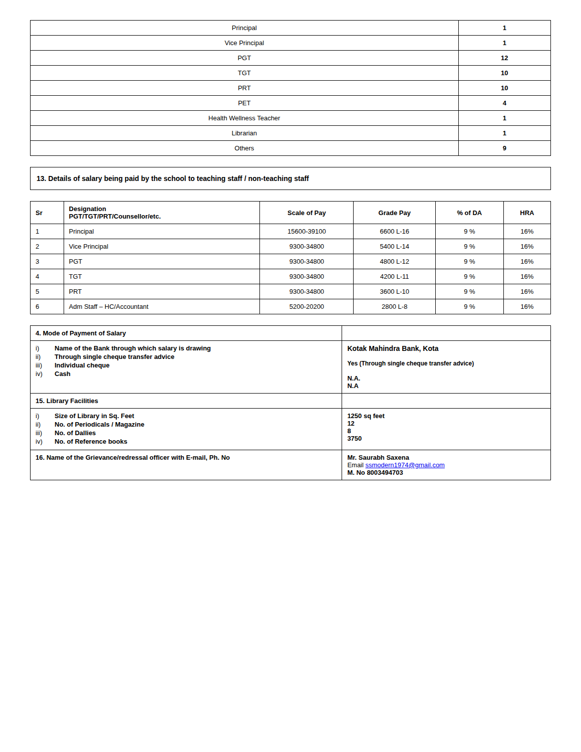| Principal | 1 |
| Vice Principal | 1 |
| PGT | 12 |
| TGT | 10 |
| PRT | 10 |
| PET | 4 |
| Health Wellness Teacher | 1 |
| Librarian | 1 |
| Others | 9 |
13. Details of salary being paid by the school to teaching staff / non-teaching staff
| Sr | Designation PGT/TGT/PRT/Counsellor/etc. | Scale of Pay | Grade Pay | % of DA | HRA |
| --- | --- | --- | --- | --- | --- |
| 1 | Principal | 15600-39100 | 6600 L-16 | 9 % | 16% |
| 2 | Vice Principal | 9300-34800 | 5400 L-14 | 9 % | 16% |
| 3 | PGT | 9300-34800 | 4800 L-12 | 9 % | 16% |
| 4 | TGT | 9300-34800 | 4200 L-11 | 9 % | 16% |
| 5 | PRT | 9300-34800 | 3600 L-10 | 9 % | 16% |
| 6 | Adm Staff – HC/Accountant | 5200-20200 | 2800 L-8 | 9 % | 16% |
| 4. Mode of Payment of Salary | |
| i) Name of the Bank through which salary is drawing ii) Through single cheque transfer advice iii) Individual cheque iv) Cash | Kotak Mahindra Bank, Kota Yes (Through single cheque transfer advice) N.A. N.A |
| 15. Library Facilities | |
| i) Size of Library in Sq. Feet ii) No. of Periodicals / Magazine iii) No. of Dallies iv) No. of Reference books | 1250 sq feet 12 8 3750 |
| 16. Name of the Grievance/redressal officer with E-mail, Ph. No | Mr. Saurabh Saxena Email ssmodern1974@gmail.com M. No 8003494703 |